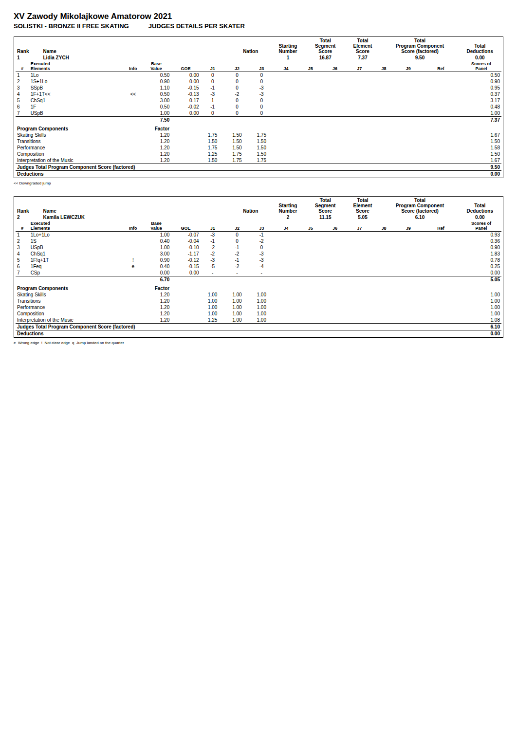XV Zawody Mikolajkowe Amatorow 2021
SOLISTKI - BRONZE II FREE SKATING JUDGES DETAILS PER SKATER
| / Rank / Name / Nation / Starting Number / Total Segment Score / Total Element Score / Total Program Component Score (factored) / Total Deductions / / 1 / Lidia ZYCH / / 1 / 16.87 / 7.37 / 9.50 / 0.00 / / # / Executed Elements / Info / Base Value / GOE / J1 / J2 / J3 / J4 / J5 / J6 / J7 / J8 / J9 / Ref / Scores of Panel / / --- / --- / --- / --- / --- / --- / --- / --- / --- / --- / --- / --- / --- / --- / --- / --- / / 1 / 1Lo / / 0.50 / 0.00 / 0 / 0 / 0 / / / / / / / / 0.50 / / 2 / 1S+1Lo / / 0.90 / 0.00 / 0 / 0 / 0 / / / / / / / / 0.90 / / 3 / SSpB / / 1.10 / -0.15 / -1 / 0 / -3 / / / / / / / / 0.95 / / 4 / 1F+1T<< / << / 0.50 / -0.13 / -3 / -2 / -3 / / / / / / / / 0.37 / / 5 / ChSq1 / / 3.00 / 0.17 / 1 / 0 / 0 / / / / / / / / 3.17 / / 6 / 1F / / 0.50 / -0.02 / -1 / 0 / 0 / / / / / / / / 0.48 / / 7 / USpB / / 1.00 / 0.00 / 0 / 0 / 0 / / / / / / / / 1.00 / / / / / 7.50 / / 7.37 / / Program Components / Factor / / / Skating Skills / 1.20 / / 1.75 / 1.50 / 1.75 / / / / / / / / 1.67 / / Transitions / 1.20 / / 1.50 / 1.50 / 1.50 / / / / / / / / 1.50 / / Performance / 1.20 / / 1.75 / 1.50 / 1.50 / / / / / / / / 1.58 / / Composition / 1.20 / / 1.25 / 1.75 / 1.50 / / / / / / / / 1.50 / / Interpretation of the Music / 1.20 / / 1.50 / 1.75 / 1.75 / / / / / / / / 1.67 / / Judges Total Program Component Score (factored) / 9.50 / / Deductions / 0.00 / |
<< Downgraded jump
| / Rank / Name / Nation / Starting Number / Total Segment Score / Total Element Score / Total Program Component Score (factored) / Total Deductions / / 2 / Kamila LEWCZUK / / 2 / 11.15 / 5.05 / 6.10 / 0.00 / / # / Executed Elements / Info / Base Value / GOE / J1 / J2 / J3 / J4 / J5 / J6 / J7 / J8 / J9 / Ref / Scores of Panel / / --- / --- / --- / --- / --- / --- / --- / --- / --- / --- / --- / --- / --- / --- / --- / --- / / 1 / 1Lo+1Lo / / 1.00 / -0.07 / -3 / 0 / -1 / / / / / / / / 0.93 / / 2 / 1S / / 0.40 / -0.04 / -1 / 0 / -2 / / / / / / / / 0.36 / / 3 / USpB / / 1.00 / -0.10 / -2 / -1 / 0 / / / / / / / / 0.90 / / 4 / ChSq1 / / 3.00 / -1.17 / -2 / -2 / -3 / / / / / / / / 1.83 / / 5 / 1F!q+1T / ! / 0.90 / -0.12 / -3 / -1 / -3 / / / / / / / / 0.78 / / 6 / 1Feq / e / 0.40 / -0.15 / -5 / -2 / -4 / / / / / / / / 0.25 / / 7 / CSp / / 0.00 / 0.00 / - / - / - / / / / / / / / 0.00 / / / / / 6.70 / / 5.05 / / Program Components / Factor / / / Skating Skills / 1.20 / / 1.00 / 1.00 / 1.00 / / / / / / / / 1.00 / / Transitions / 1.20 / / 1.00 / 1.00 / 1.00 / / / / / / / / 1.00 / / Performance / 1.20 / / 1.00 / 1.00 / 1.00 / / / / / / / / 1.00 / / Composition / 1.20 / / 1.00 / 1.00 / 1.00 / / / / / / / / 1.00 / / Interpretation of the Music / 1.20 / / 1.25 / 1.00 / 1.00 / / / / / / / / 1.08 / / Judges Total Program Component Score (factored) / 6.10 / / Deductions / 0.00 / |
e Wrong edge ! Not clear edge q Jump landed on the quarter